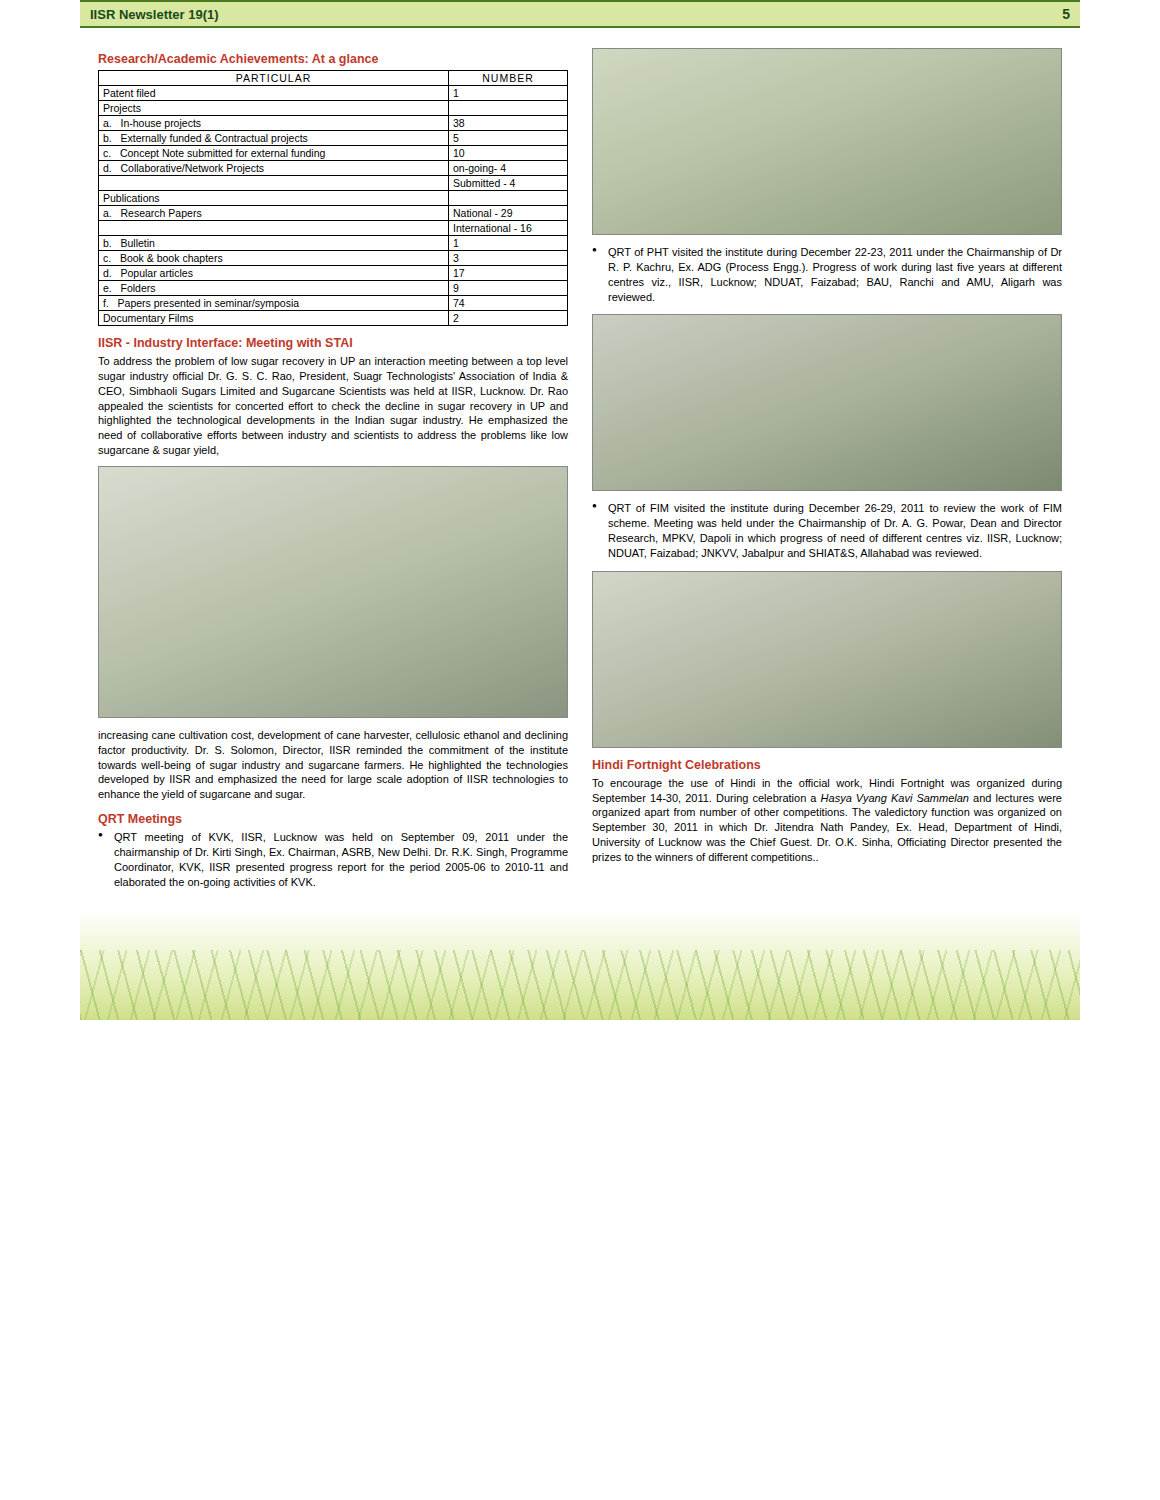IISR Newsletter 19(1) 5
Research/Academic Achievements: At a glance
| PARTICULAR | NUMBER |
| --- | --- |
| Patent filed | 1 |
| Projects | |
| a. In-house projects | 38 |
| b. Externally funded & Contractual projects | 5 |
| c. Concept Note submitted for external funding | 10 |
| d. Collaborative/Network Projects | on-going- 4 |
| | Submitted - 4 |
| Publications | |
| a. Research Papers | National - 29 |
| | International - 16 |
| b. Bulletin | 1 |
| c. Book & book chapters | 3 |
| d. Popular articles | 17 |
| e. Folders | 9 |
| f. Papers presented in seminar/symposia | 74 |
| Documentary Films | 2 |
IISR - Industry Interface: Meeting with STAI
To address the problem of low sugar recovery in UP an interaction meeting between a top level sugar industry official Dr. G. S. C. Rao, President, Suagr Technologists' Association of India & CEO, Simbhaoli Sugars Limited and Sugarcane Scientists was held at IISR, Lucknow. Dr. Rao appealed the scientists for concerted effort to check the decline in sugar recovery in UP and highlighted the technological developments in the Indian sugar industry. He emphasized the need of collaborative efforts between industry and scientists to address the problems like low sugarcane & sugar yield,
increasing cane cultivation cost, development of cane harvester, cellulosic ethanol and declining factor productivity. Dr. S. Solomon, Director, IISR reminded the commitment of the institute towards well-being of sugar industry and sugarcane farmers. He highlighted the technologies developed by IISR and emphasized the need for large scale adoption of IISR technologies to enhance the yield of sugarcane and sugar.
QRT Meetings
QRT meeting of KVK, IISR, Lucknow was held on September 09, 2011 under the chairmanship of Dr. Kirti Singh, Ex. Chairman, ASRB, New Delhi. Dr. R.K. Singh, Programme Coordinator, KVK, IISR presented progress report for the period 2005-06 to 2010-11 and elaborated the on-going activities of KVK.
QRT of PHT visited the institute during December 22-23, 2011 under the Chairmanship of Dr R. P. Kachru, Ex. ADG (Process Engg.). Progress of work during last five years at different centres viz., IISR, Lucknow; NDUAT, Faizabad; BAU, Ranchi and AMU, Aligarh was reviewed.
QRT of FIM visited the institute during December 26-29, 2011 to review the work of FIM scheme. Meeting was held under the Chairmanship of Dr. A. G. Powar, Dean and Director Research, MPKV, Dapoli in which progress of need of different centres viz. IISR, Lucknow; NDUAT, Faizabad; JNKVV, Jabalpur and SHIAT&S, Allahabad was reviewed.
Hindi Fortnight Celebrations
To encourage the use of Hindi in the official work, Hindi Fortnight was organized during September 14-30, 2011. During celebration a Hasya Vyang Kavi Sammelan and lectures were organized apart from number of other competitions. The valedictory function was organized on September 30, 2011 in which Dr. Jitendra Nath Pandey, Ex. Head, Department of Hindi, University of Lucknow was the Chief Guest. Dr. O.K. Sinha, Officiating Director presented the prizes to the winners of different competitions..